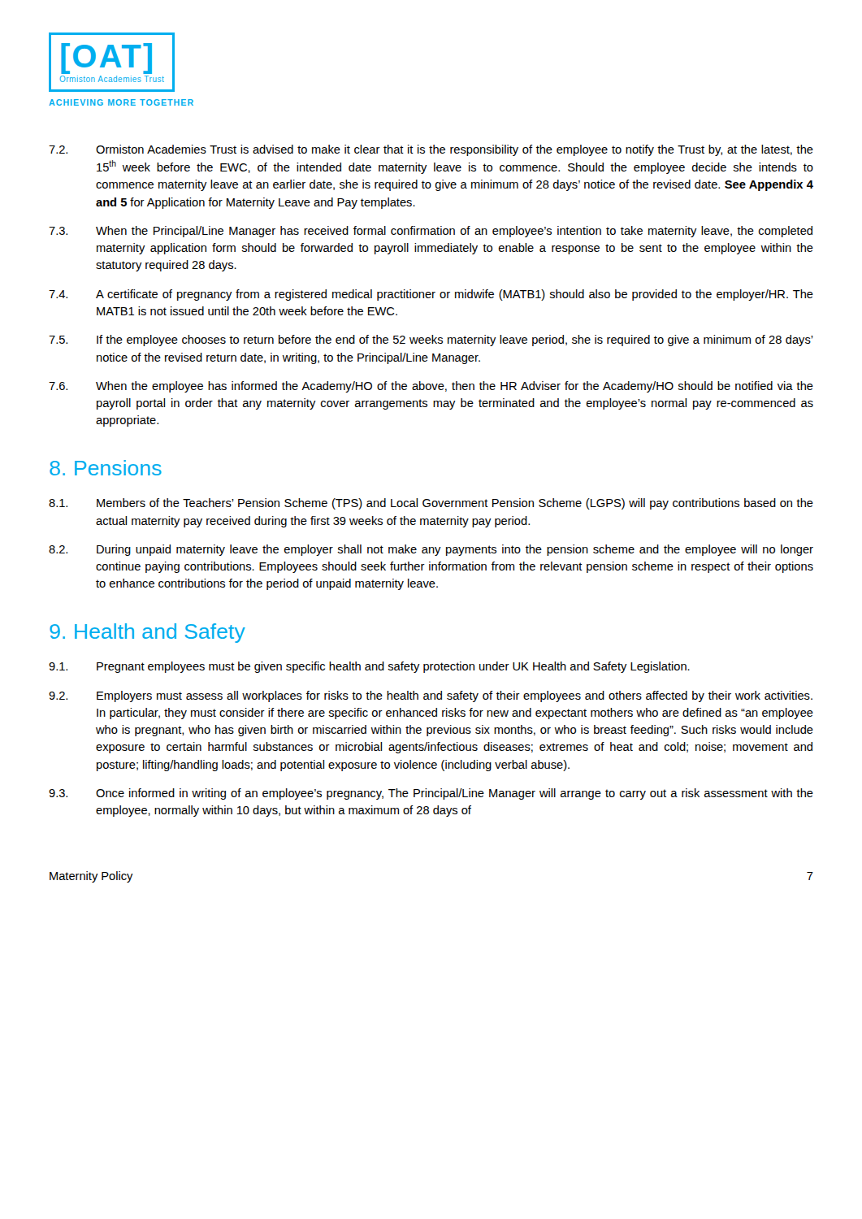[OAT]
Ormiston Academies Trust
ACHIEVING MORE TOGETHER
7.2. Ormiston Academies Trust is advised to make it clear that it is the responsibility of the employee to notify the Trust by, at the latest, the 15th week before the EWC, of the intended date maternity leave is to commence. Should the employee decide she intends to commence maternity leave at an earlier date, she is required to give a minimum of 28 days’ notice of the revised date. See Appendix 4 and 5 for Application for Maternity Leave and Pay templates.
7.3. When the Principal/Line Manager has received formal confirmation of an employee’s intention to take maternity leave, the completed maternity application form should be forwarded to payroll immediately to enable a response to be sent to the employee within the statutory required 28 days.
7.4. A certificate of pregnancy from a registered medical practitioner or midwife (MATB1) should also be provided to the employer/HR. The MATB1 is not issued until the 20th week before the EWC.
7.5. If the employee chooses to return before the end of the 52 weeks maternity leave period, she is required to give a minimum of 28 days’ notice of the revised return date, in writing, to the Principal/Line Manager.
7.6. When the employee has informed the Academy/HO of the above, then the HR Adviser for the Academy/HO should be notified via the payroll portal in order that any maternity cover arrangements may be terminated and the employee’s normal pay re-commenced as appropriate.
8. Pensions
8.1. Members of the Teachers’ Pension Scheme (TPS) and Local Government Pension Scheme (LGPS) will pay contributions based on the actual maternity pay received during the first 39 weeks of the maternity pay period.
8.2. During unpaid maternity leave the employer shall not make any payments into the pension scheme and the employee will no longer continue paying contributions. Employees should seek further information from the relevant pension scheme in respect of their options to enhance contributions for the period of unpaid maternity leave.
9. Health and Safety
9.1. Pregnant employees must be given specific health and safety protection under UK Health and Safety Legislation.
9.2. Employers must assess all workplaces for risks to the health and safety of their employees and others affected by their work activities. In particular, they must consider if there are specific or enhanced risks for new and expectant mothers who are defined as “an employee who is pregnant, who has given birth or miscarried within the previous six months, or who is breast feeding”. Such risks would include exposure to certain harmful substances or microbial agents/infectious diseases; extremes of heat and cold; noise; movement and posture; lifting/handling loads; and potential exposure to violence (including verbal abuse).
9.3. Once informed in writing of an employee’s pregnancy, The Principal/Line Manager will arrange to carry out a risk assessment with the employee, normally within 10 days, but within a maximum of 28 days of
Maternity Policy 7